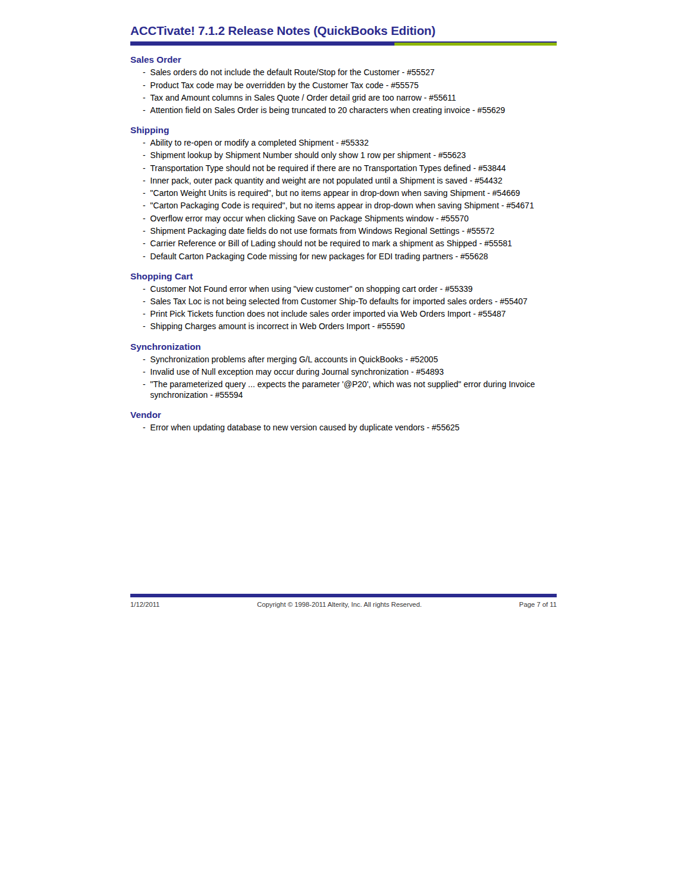ACCTivate! 7.1.2 Release Notes (QuickBooks Edition)
Sales Order
Sales orders do not include the default Route/Stop for the Customer - #55527
Product Tax code may be overridden by the Customer Tax code - #55575
Tax and Amount columns in Sales Quote / Order detail grid are too narrow - #55611
Attention field on Sales Order is being truncated to 20 characters when creating invoice - #55629
Shipping
Ability to re-open or modify a completed Shipment - #55332
Shipment lookup by Shipment Number should only show 1 row per shipment - #55623
Transportation Type should not be required if there are no Transportation Types defined - #53844
Inner pack, outer pack quantity and weight are not populated until a Shipment is saved - #54432
"Carton Weight Units is required", but no items appear in drop-down when saving Shipment - #54669
"Carton Packaging Code is required", but no items appear in drop-down when saving Shipment - #54671
Overflow error may occur when clicking Save on Package Shipments window - #55570
Shipment Packaging date fields do not use formats from Windows Regional Settings - #55572
Carrier Reference or Bill of Lading should not be required to mark a shipment as Shipped - #55581
Default Carton Packaging Code missing for new packages for EDI trading partners - #55628
Shopping Cart
Customer Not Found error when using "view customer" on shopping cart order - #55339
Sales Tax Loc is not being selected from Customer Ship-To defaults for imported sales orders - #55407
Print Pick Tickets function does not include sales order imported via Web Orders Import - #55487
Shipping Charges amount is incorrect in Web Orders Import - #55590
Synchronization
Synchronization problems after merging G/L accounts in QuickBooks - #52005
Invalid use of Null exception may occur during Journal synchronization - #54893
"The parameterized query ... expects the parameter '@P20', which was not supplied" error during Invoice synchronization - #55594
Vendor
Error when updating database to new version caused by duplicate vendors - #55625
1/12/2011
Copyright © 1998-2011 Alterity, Inc. All rights Reserved.
Page 7 of 11